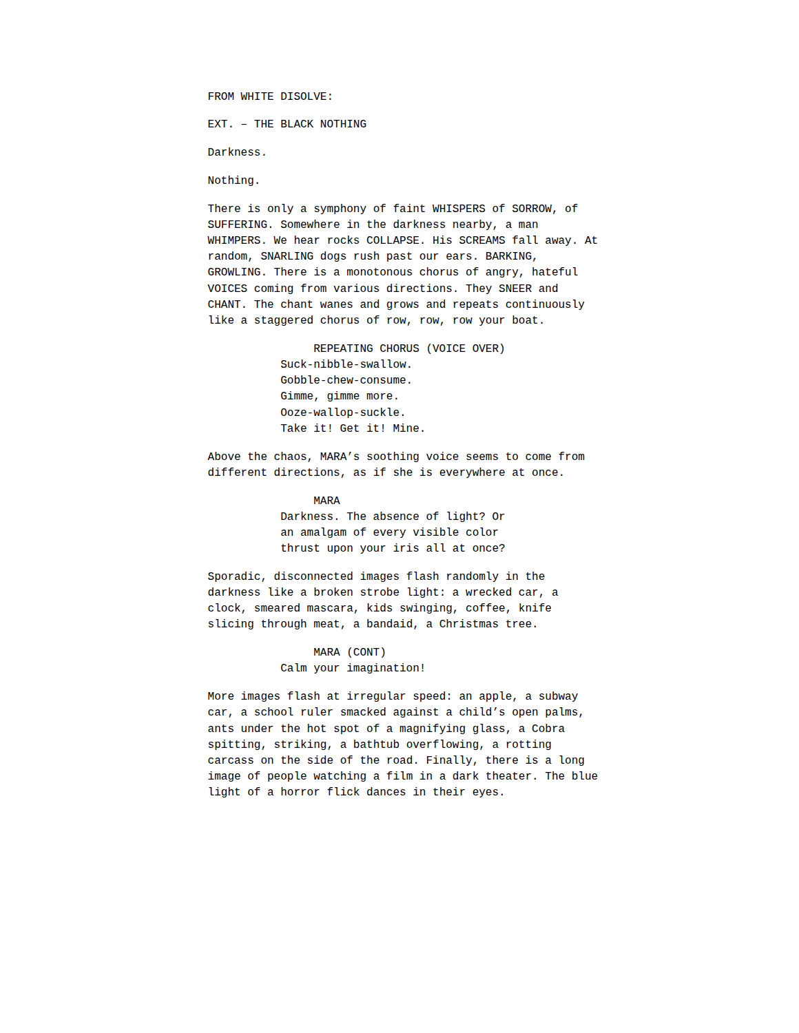FROM WHITE DISOLVE:
EXT. – THE BLACK NOTHING
Darkness.
Nothing.
There is only a symphony of faint WHISPERS of SORROW, of SUFFERING. Somewhere in the darkness nearby, a man WHIMPERS. We hear rocks COLLAPSE. His SCREAMS fall away. At random, SNARLING dogs rush past our ears. BARKING, GROWLING. There is a monotonous chorus of angry, hateful VOICES coming from various directions. They SNEER and CHANT. The chant wanes and grows and repeats continuously like a staggered chorus of row, row, row your boat.
REPEATING CHORUS (VOICE OVER)
Suck-nibble-swallow.
Gobble-chew-consume.
Gimme, gimme more.
Ooze-wallop-suckle.
Take it! Get it! Mine.
Above the chaos, MARA’s soothing voice seems to come from different directions, as if she is everywhere at once.
MARA
Darkness. The absence of light? Or an amalgam of every visible color thrust upon your iris all at once?
Sporadic, disconnected images flash randomly in the darkness like a broken strobe light: a wrecked car, a clock, smeared mascara, kids swinging, coffee, knife slicing through meat, a bandaid, a Christmas tree.
MARA (CONT)
Calm your imagination!
More images flash at irregular speed: an apple, a subway car, a school ruler smacked against a child’s open palms, ants under the hot spot of a magnifying glass, a Cobra spitting, striking, a bathtub overflowing, a rotting carcass on the side of the road. Finally, there is a long image of people watching a film in a dark theater. The blue light of a horror flick dances in their eyes.